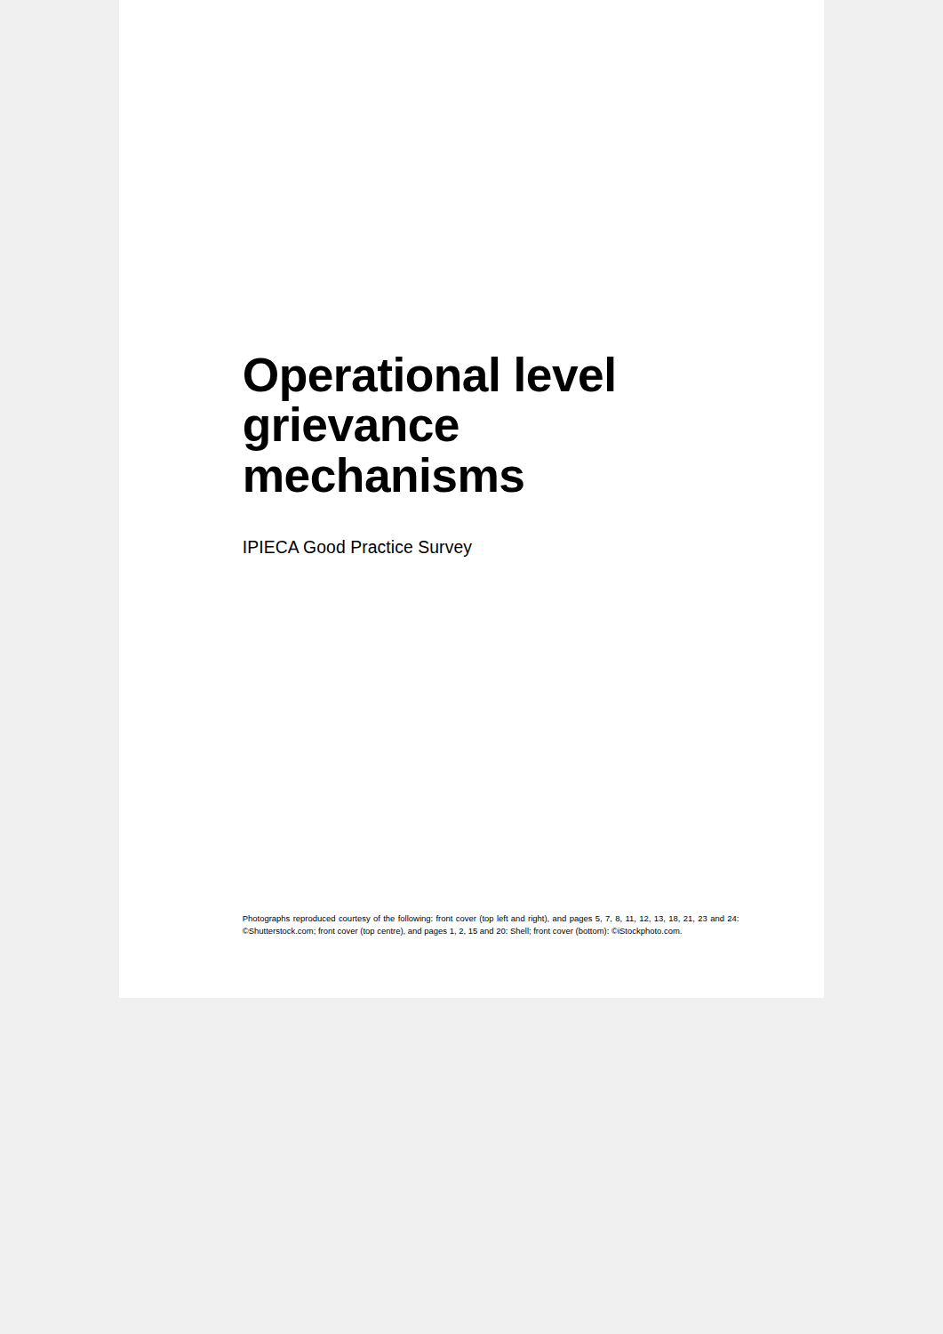Operational level grievance mechanisms
IPIECA Good Practice Survey
Photographs reproduced courtesy of the following: front cover (top left and right), and pages 5, 7, 8, 11, 12, 13, 18, 21, 23 and 24: ©Shutterstock.com; front cover (top centre), and pages 1, 2, 15 and 20: Shell; front cover (bottom): ©iStockphoto.com.